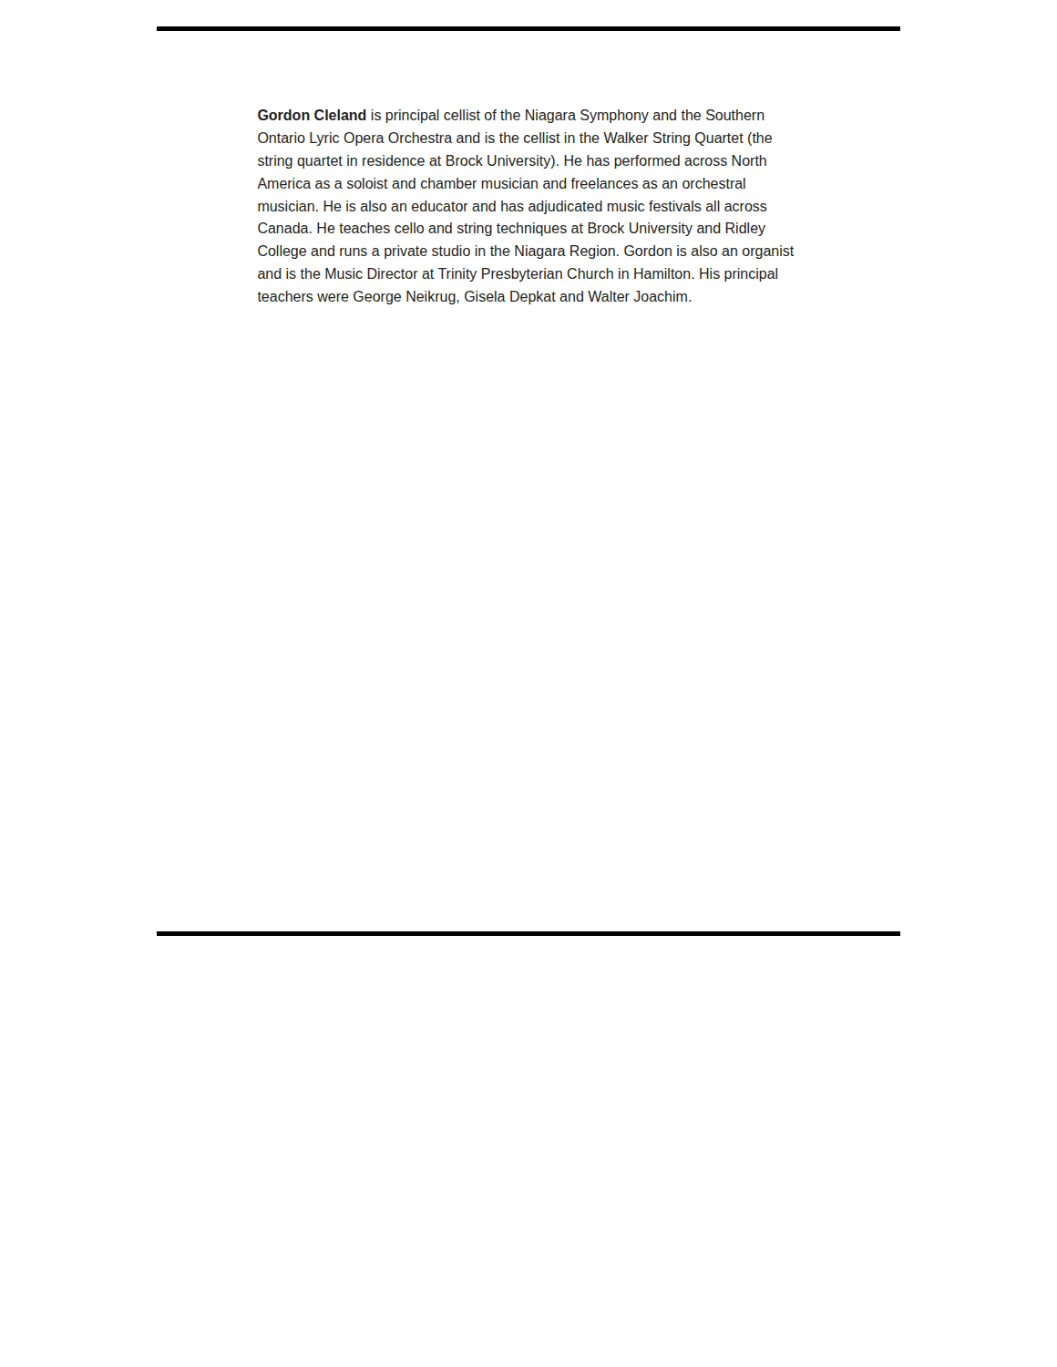Gordon Cleland is principal cellist of the Niagara Symphony and the Southern Ontario Lyric Opera Orchestra and is the cellist in the Walker String Quartet (the string quartet in residence at Brock University). He has performed across North America as a soloist and chamber musician and freelances as an orchestral musician. He is also an educator and has adjudicated music festivals all across Canada. He teaches cello and string techniques at Brock University and Ridley College and runs a private studio in the Niagara Region. Gordon is also an organist and is the Music Director at Trinity Presbyterian Church in Hamilton. His principal teachers were George Neikrug, Gisela Depkat and Walter Joachim.